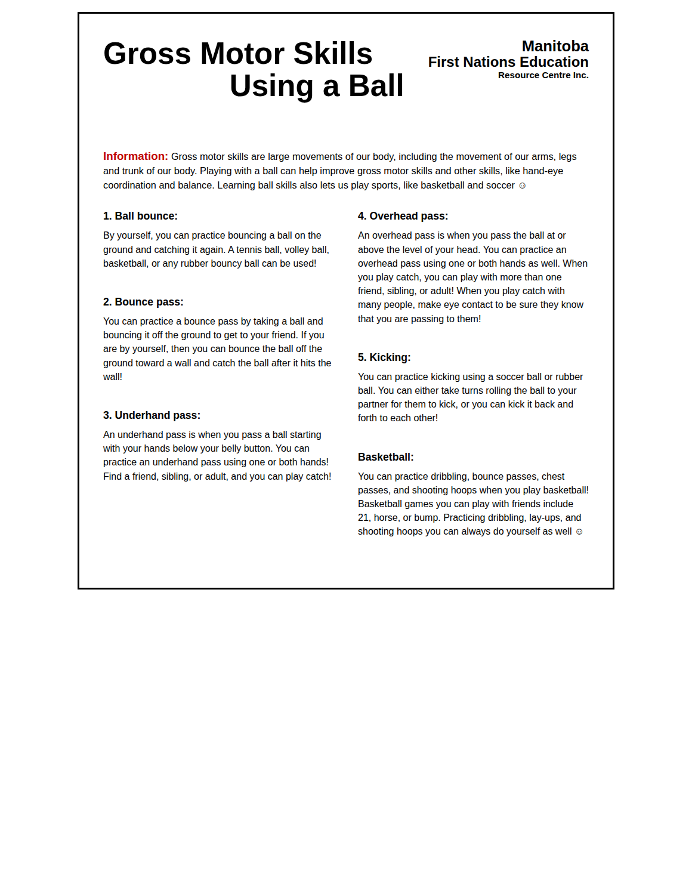Manitoba
First Nations Education
Resource Centre Inc.
Gross Motor SkillsUsing a Ball
Information: Gross motor skills are large movements of our body, including the movement of our arms, legs and trunk of our body. Playing with a ball can help improve gross motor skills and other skills, like hand-eye coordination and balance. Learning ball skills also lets us play sports, like basketball and soccer ☺
1. Ball bounce:
By yourself, you can practice bouncing a ball on the ground and catching it again. A tennis ball, volley ball, basketball, or any rubber bouncy ball can be used!
2. Bounce pass:
You can practice a bounce pass by taking a ball and bouncing it off the ground to get to your friend. If you are by yourself, then you can bounce the ball off the ground toward a wall and catch the ball after it hits the wall!
3. Underhand pass:
An underhand pass is when you pass a ball starting with your hands below your belly button. You can practice an underhand pass using one or both hands! Find a friend, sibling, or adult, and you can play catch!
4. Overhead pass:
An overhead pass is when you pass the ball at or above the level of your head. You can practice an overhead pass using one or both hands as well. When you play catch, you can play with more than one friend, sibling, or adult! When you play catch with many people, make eye contact to be sure they know that you are passing to them!
5. Kicking:
You can practice kicking using a soccer ball or rubber ball. You can either take turns rolling the ball to your partner for them to kick, or you can kick it back and forth to each other!
Basketball:
You can practice dribbling, bounce passes, chest passes, and shooting hoops when you play basketball! Basketball games you can play with friends include 21, horse, or bump. Practicing dribbling, lay-ups, and shooting hoops you can always do yourself as well ☺